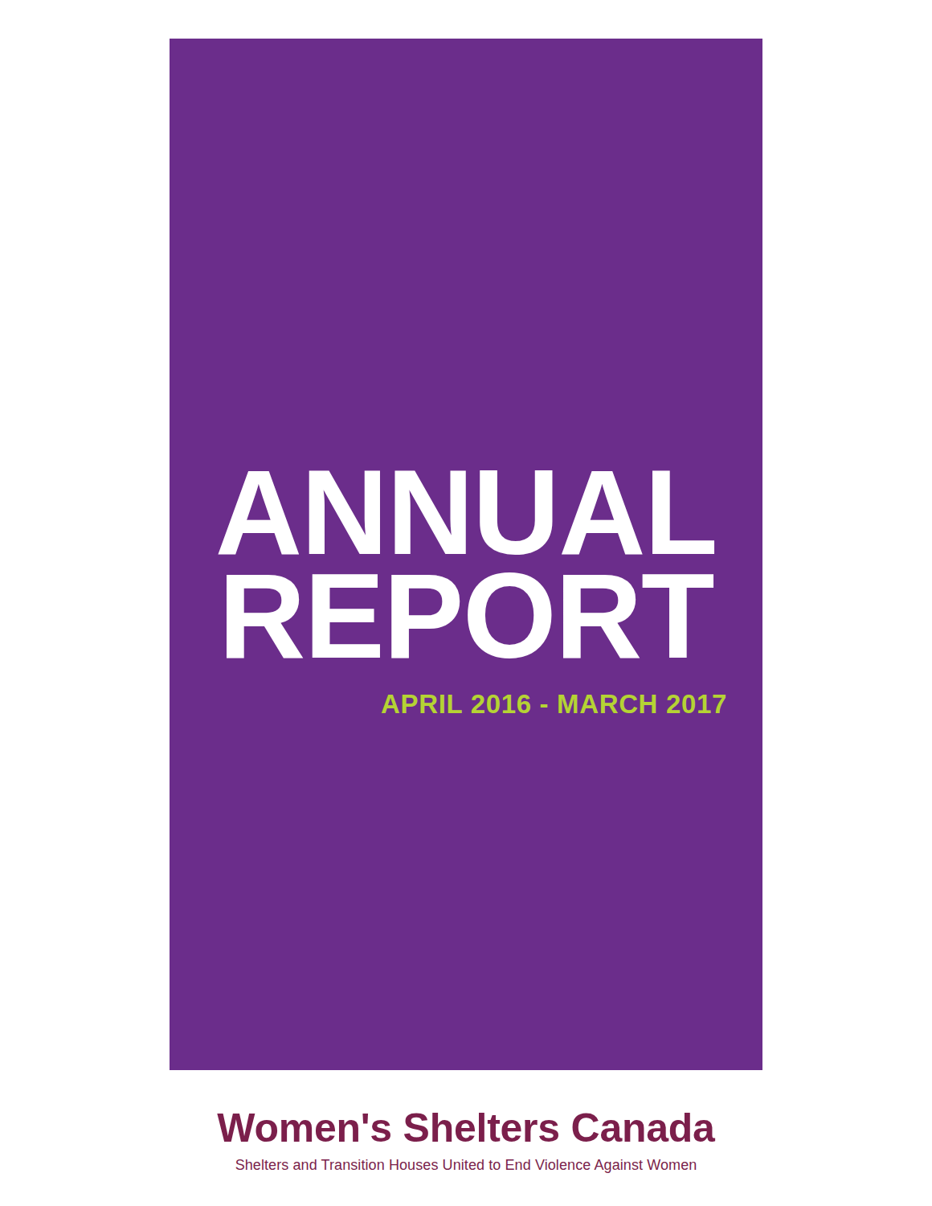Annual Report
April 2016 - March 2017
Women's Shelters Canada
Shelters and Transition Houses United to End Violence Against Women